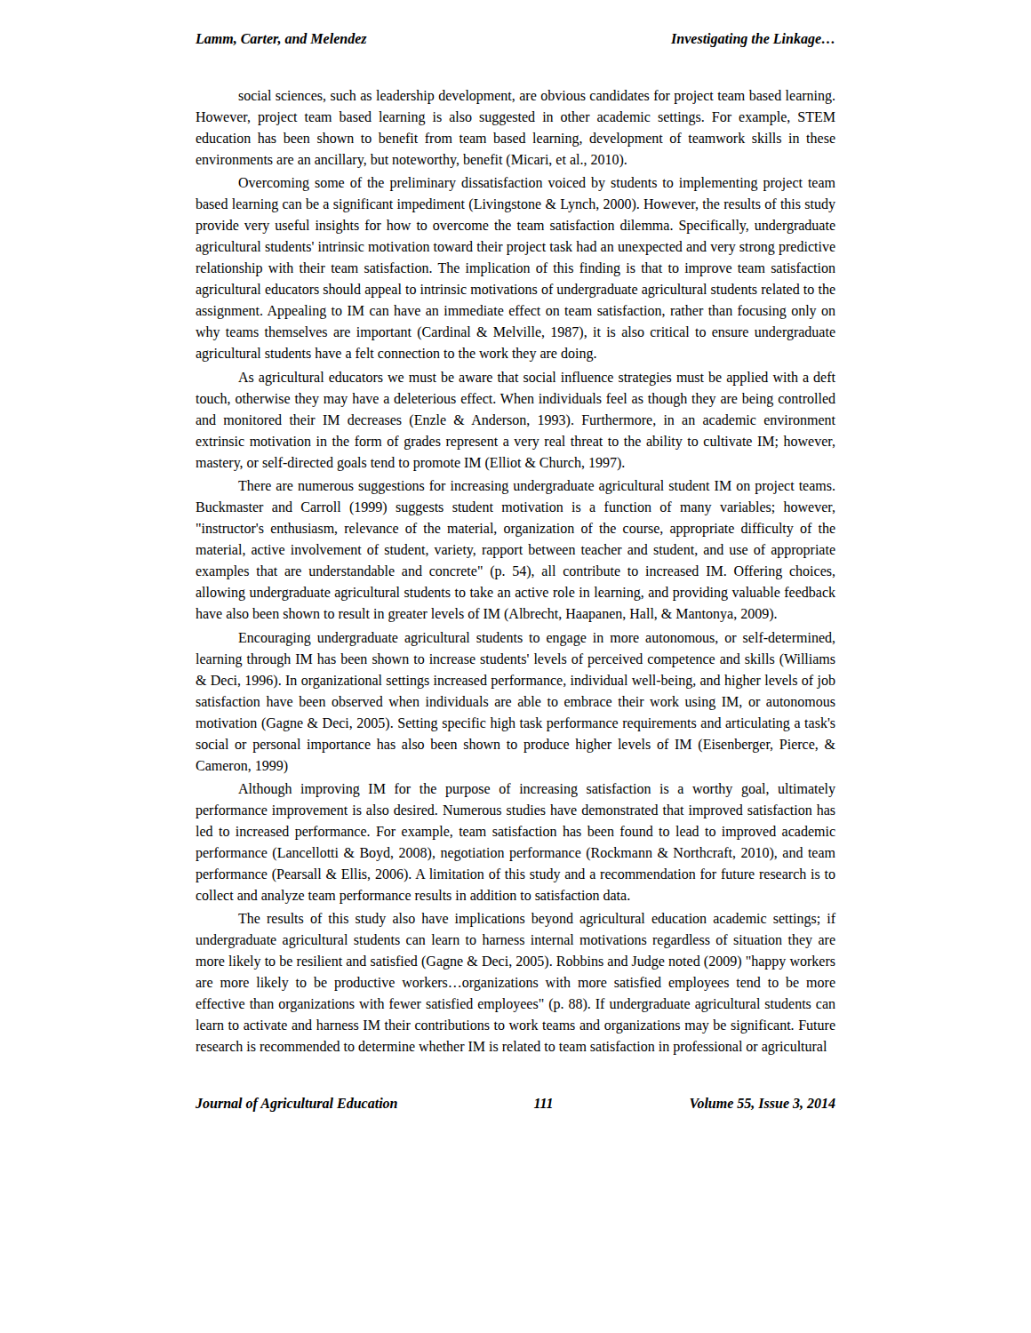Lamm, Carter, and Melendez Investigating the Linkage…
social sciences, such as leadership development, are obvious candidates for project team based learning. However, project team based learning is also suggested in other academic settings. For example, STEM education has been shown to benefit from team based learning, development of teamwork skills in these environments are an ancillary, but noteworthy, benefit (Micari, et al., 2010).
Overcoming some of the preliminary dissatisfaction voiced by students to implementing project team based learning can be a significant impediment (Livingstone & Lynch, 2000). However, the results of this study provide very useful insights for how to overcome the team satisfaction dilemma. Specifically, undergraduate agricultural students' intrinsic motivation toward their project task had an unexpected and very strong predictive relationship with their team satisfaction. The implication of this finding is that to improve team satisfaction agricultural educators should appeal to intrinsic motivations of undergraduate agricultural students related to the assignment. Appealing to IM can have an immediate effect on team satisfaction, rather than focusing only on why teams themselves are important (Cardinal & Melville, 1987), it is also critical to ensure undergraduate agricultural students have a felt connection to the work they are doing.
As agricultural educators we must be aware that social influence strategies must be applied with a deft touch, otherwise they may have a deleterious effect. When individuals feel as though they are being controlled and monitored their IM decreases (Enzle & Anderson, 1993). Furthermore, in an academic environment extrinsic motivation in the form of grades represent a very real threat to the ability to cultivate IM; however, mastery, or self-directed goals tend to promote IM (Elliot & Church, 1997).
There are numerous suggestions for increasing undergraduate agricultural student IM on project teams. Buckmaster and Carroll (1999) suggests student motivation is a function of many variables; however, "instructor's enthusiasm, relevance of the material, organization of the course, appropriate difficulty of the material, active involvement of student, variety, rapport between teacher and student, and use of appropriate examples that are understandable and concrete" (p. 54), all contribute to increased IM. Offering choices, allowing undergraduate agricultural students to take an active role in learning, and providing valuable feedback have also been shown to result in greater levels of IM (Albrecht, Haapanen, Hall, & Mantonya, 2009).
Encouraging undergraduate agricultural students to engage in more autonomous, or self-determined, learning through IM has been shown to increase students' levels of perceived competence and skills (Williams & Deci, 1996). In organizational settings increased performance, individual well-being, and higher levels of job satisfaction have been observed when individuals are able to embrace their work using IM, or autonomous motivation (Gagne & Deci, 2005). Setting specific high task performance requirements and articulating a task's social or personal importance has also been shown to produce higher levels of IM (Eisenberger, Pierce, & Cameron, 1999)
Although improving IM for the purpose of increasing satisfaction is a worthy goal, ultimately performance improvement is also desired. Numerous studies have demonstrated that improved satisfaction has led to increased performance. For example, team satisfaction has been found to lead to improved academic performance (Lancellotti & Boyd, 2008), negotiation performance (Rockmann & Northcraft, 2010), and team performance (Pearsall & Ellis, 2006). A limitation of this study and a recommendation for future research is to collect and analyze team performance results in addition to satisfaction data.
The results of this study also have implications beyond agricultural education academic settings; if undergraduate agricultural students can learn to harness internal motivations regardless of situation they are more likely to be resilient and satisfied (Gagne & Deci, 2005). Robbins and Judge noted (2009) "happy workers are more likely to be productive workers…organizations with more satisfied employees tend to be more effective than organizations with fewer satisfied employees" (p. 88). If undergraduate agricultural students can learn to activate and harness IM their contributions to work teams and organizations may be significant. Future research is recommended to determine whether IM is related to team satisfaction in professional or agricultural
Journal of Agricultural Education 111 Volume 55, Issue 3, 2014